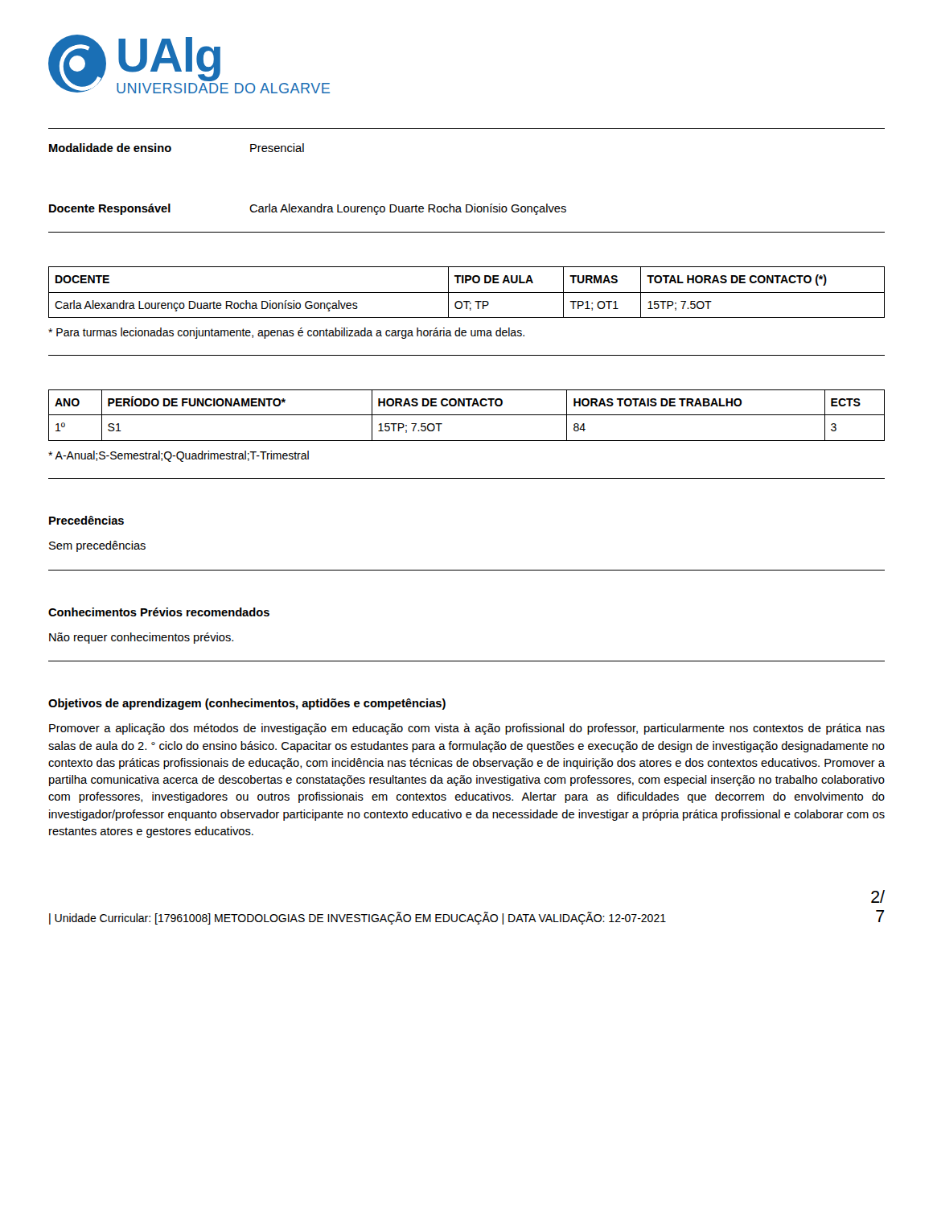UAlg
UNIVERSIDADE DO ALGARVE
Modalidade de ensino
Presencial
Docente Responsável
Carla Alexandra Lourenço Duarte Rocha Dionísio Gonçalves
| DOCENTE | TIPO DE AULA | TURMAS | TOTAL HORAS DE CONTACTO (*) |
| --- | --- | --- | --- |
| Carla Alexandra Lourenço Duarte Rocha Dionísio Gonçalves | OT; TP | TP1; OT1 | 15TP; 7.5OT |
* Para turmas lecionadas conjuntamente, apenas é contabilizada a carga horária de uma delas.
| ANO | PERÍODO DE FUNCIONAMENTO* | HORAS DE CONTACTO | HORAS TOTAIS DE TRABALHO | ECTS |
| --- | --- | --- | --- | --- |
| 1º | S1 | 15TP; 7.5OT | 84 | 3 |
* A-Anual;S-Semestral;Q-Quadrimestral;T-Trimestral
Precedências
Sem precedências
Conhecimentos Prévios recomendados
Não requer conhecimentos prévios.
Objetivos de aprendizagem (conhecimentos, aptidões e competências)
Promover a aplicação dos métodos de investigação em educação com vista à ação profissional do professor, particularmente nos contextos de prática nas salas de aula do 2. ° ciclo do ensino básico. Capacitar os estudantes para a formulação de questões e execução de design de investigação designadamente no contexto das práticas profissionais de educação, com incidência nas técnicas de observação e de inquirição dos atores e dos contextos educativos. Promover a partilha comunicativa acerca de descobertas e constatações resultantes da ação investigativa com professores, com especial inserção no trabalho colaborativo com professores, investigadores ou outros profissionais em contextos educativos. Alertar para as dificuldades que decorrem do envolvimento do investigador/professor enquanto observador participante no contexto educativo e da necessidade de investigar a própria prática profissional e colaborar com os restantes atores e gestores educativos.
| Unidade Curricular: [17961008] METODOLOGIAS DE INVESTIGAÇÃO EM EDUCAÇÃO | DATA VALIDAÇÃO: 12-07-2021
2/
7